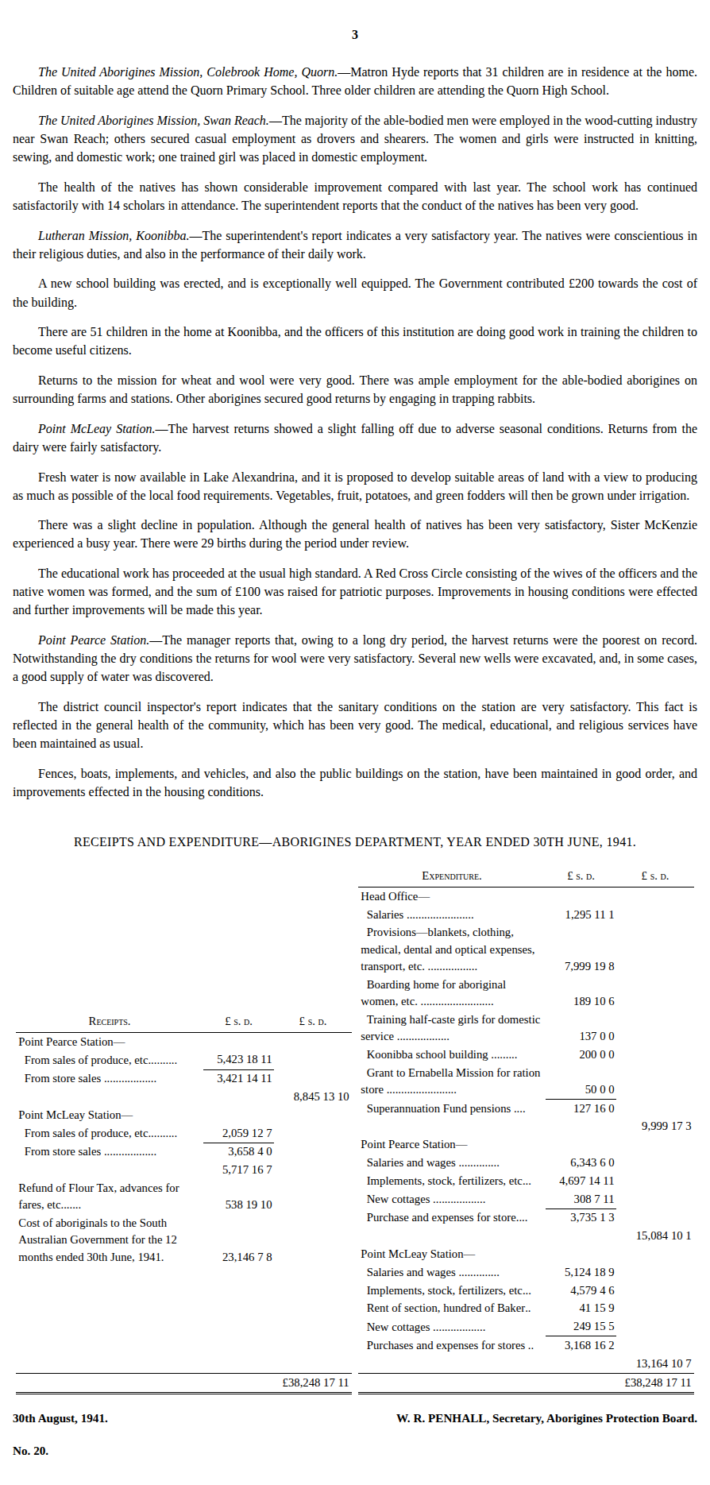3
The United Aborigines Mission, Colebrook Home, Quorn.—Matron Hyde reports that 31 children are in residence at the home. Children of suitable age attend the Quorn Primary School. Three older children are attending the Quorn High School.
The United Aborigines Mission, Swan Reach.—The majority of the able-bodied men were employed in the wood-cutting industry near Swan Reach; others secured casual employment as drovers and shearers. The women and girls were instructed in knitting, sewing, and domestic work; one trained girl was placed in domestic employment.
The health of the natives has shown considerable improvement compared with last year. The school work has continued satisfactorily with 14 scholars in attendance. The superintendent reports that the conduct of the natives has been very good.
Lutheran Mission, Koonibba.—The superintendent's report indicates a very satisfactory year. The natives were conscientious in their religious duties, and also in the performance of their daily work.
A new school building was erected, and is exceptionally well equipped. The Government contributed £200 towards the cost of the building.
There are 51 children in the home at Koonibba, and the officers of this institution are doing good work in training the children to become useful citizens.
Returns to the mission for wheat and wool were very good. There was ample employment for the able-bodied aborigines on surrounding farms and stations. Other aborigines secured good returns by engaging in trapping rabbits.
Point McLeay Station.—The harvest returns showed a slight falling off due to adverse seasonal conditions. Returns from the dairy were fairly satisfactory.
Fresh water is now available in Lake Alexandrina, and it is proposed to develop suitable areas of land with a view to producing as much as possible of the local food requirements. Vegetables, fruit, potatoes, and green fodders will then be grown under irrigation.
There was a slight decline in population. Although the general health of natives has been very satisfactory, Sister McKenzie experienced a busy year. There were 29 births during the period under review.
The educational work has proceeded at the usual high standard. A Red Cross Circle consisting of the wives of the officers and the native women was formed, and the sum of £100 was raised for patriotic purposes. Improvements in housing conditions were effected and further improvements will be made this year.
Point Pearce Station.—The manager reports that, owing to a long dry period, the harvest returns were the poorest on record. Notwithstanding the dry conditions the returns for wool were very satisfactory. Several new wells were excavated, and, in some cases, a good supply of water was discovered.
The district council inspector's report indicates that the sanitary conditions on the station are very satisfactory. This fact is reflected in the general health of the community, which has been very good. The medical, educational, and religious services have been maintained as usual.
Fences, boats, implements, and vehicles, and also the public buildings on the station, have been maintained in good order, and improvements effected in the housing conditions.
Receipts and Expenditure—Aborigines Department, Year Ended 30th June, 1941.
| / Receipts. / £ s. d. / £ s. d. / / --- / --- / --- / / Point Pearce Station— / / / / From sales of produce, etc. ......... / 5,423 18 11 / / / From store sales .................. / 3,421 14 11 / / / / / 8,845 13 10 / / Point McLeay Station— / / / / From sales of produce, etc. ......... / 2,059 12 7 / / / From store sales .................. / 3,658 4 0 / / / / 5,717 16 7 / / / Refund of Flour Tax, advances for fares, etc. ...... / 538 19 10 / / / Cost of aboriginals to the South Australian Government for the 12 months ended 30th June, 1941. / 23,146 7 8 / / / / / £38,248 17 11 / | / Expenditure. / £ s. d. / £ s. d. / / --- / --- / --- / / Head Office— / / / / Salaries ....................... / 1,295 11 1 / / / Provisions—blankets, clothing, medical, dental and optical expenses, transport, etc. ................. / 7,999 19 8 / / / Boarding home for aboriginal women, etc. ......................... / 189 10 6 / / / Training half-caste girls for domestic service .................. / 137 0 0 / / / Koonibba school building ......... / 200 0 0 / / / Grant to Ernabella Mission for ration store ........................ / 50 0 0 / / / Superannuation Fund pensions .... / 127 16 0 / / / / / 9,999 17 3 / / Point Pearce Station— / / / / Salaries and wages .............. / 6,343 6 0 / / / Implements, stock, fertilizers, etc. .. / 4,697 14 11 / / / New cottages .................. / 308 7 11 / / / Purchase and expenses for store .... / 3,735 1 3 / / / / / 15,084 10 1 / / Point McLeay Station— / / / / Salaries and wages .............. / 5,124 18 9 / / / Implements, stock, fertilizers, etc. .. / 4,579 4 6 / / / Rent of section, hundred of Baker .. / 41 15 9 / / / New cottages .................. / 249 15 5 / / / Purchases and expenses for stores .. / 3,168 16 2 / / / / / 13,164 10 7 / / / / £38,248 17 11 / |
30th August, 1941.
W. R. PENHALL, Secretary, Aborigines Protection Board.
No. 20.